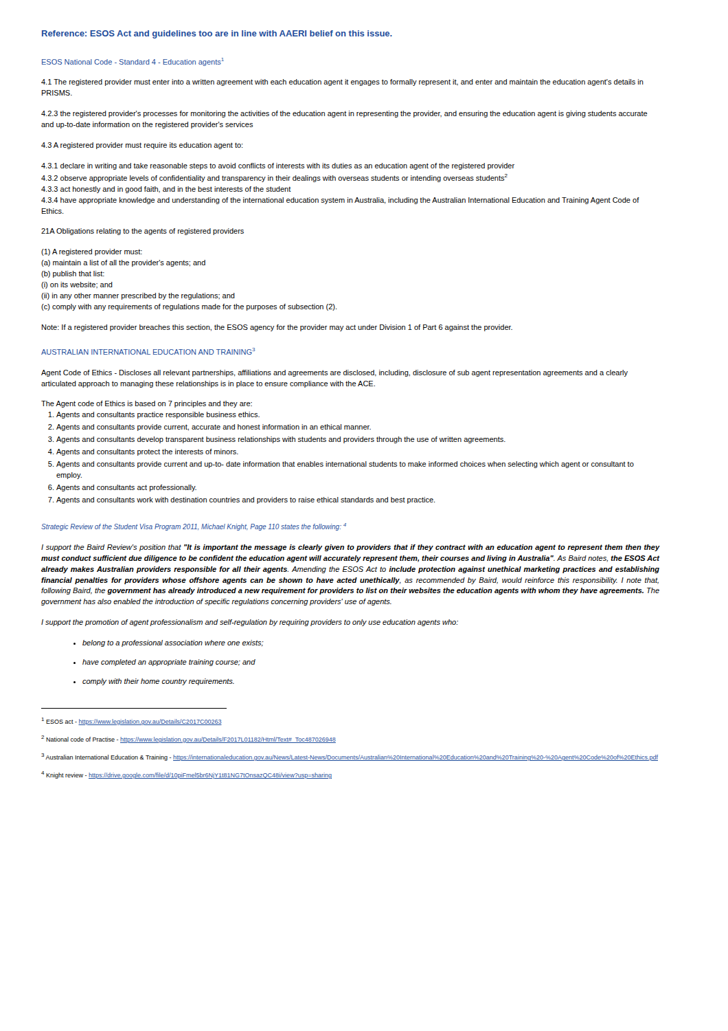Reference: ESOS Act and guidelines too are in line with AAERI belief on this issue.
ESOS National Code - Standard 4 - Education agents1
4.1 The registered provider must enter into a written agreement with each education agent it engages to formally represent it, and enter and maintain the education agent's details in PRISMS.
4.2.3 the registered provider's processes for monitoring the activities of the education agent in representing the provider, and ensuring the education agent is giving students accurate and up-to-date information on the registered provider's services
4.3 A registered provider must require its education agent to:
4.3.1 declare in writing and take reasonable steps to avoid conflicts of interests with its duties as an education agent of the registered provider
4.3.2 observe appropriate levels of confidentiality and transparency in their dealings with overseas students or intending overseas students2
4.3.3 act honestly and in good faith, and in the best interests of the student
4.3.4 have appropriate knowledge and understanding of the international education system in Australia, including the Australian International Education and Training Agent Code of Ethics.
21A Obligations relating to the agents of registered providers
(1) A registered provider must:
(a) maintain a list of all the provider's agents; and
(b) publish that list:
(i) on its website; and
(ii) in any other manner prescribed by the regulations; and
(c) comply with any requirements of regulations made for the purposes of subsection (2).
Note: If a registered provider breaches this section, the ESOS agency for the provider may act under Division 1 of Part 6 against the provider.
AUSTRALIAN INTERNATIONAL EDUCATION AND TRAINING3
Agent Code of Ethics - Discloses all relevant partnerships, affiliations and agreements are disclosed, including, disclosure of sub agent representation agreements and a clearly articulated approach to managing these relationships is in place to ensure compliance with the ACE.
The Agent code of Ethics is based on 7 principles and they are:
Agents and consultants practice responsible business ethics.
Agents and consultants provide current, accurate and honest information in an ethical manner.
Agents and consultants develop transparent business relationships with students and providers through the use of written agreements.
Agents and consultants protect the interests of minors.
Agents and consultants provide current and up-to- date information that enables international students to make informed choices when selecting which agent or consultant to employ.
Agents and consultants act professionally.
Agents and consultants work with destination countries and providers to raise ethical standards and best practice.
Strategic Review of the Student Visa Program 2011, Michael Knight, Page 110 states the following: 4
I support the Baird Review's position that "It is important the message is clearly given to providers that if they contract with an education agent to represent them then they must conduct sufficient due diligence to be confident the education agent will accurately represent them, their courses and living in Australia". As Baird notes, the ESOS Act already makes Australian providers responsible for all their agents. Amending the ESOS Act to include protection against unethical marketing practices and establishing financial penalties for providers whose offshore agents can be shown to have acted unethically, as recommended by Baird, would reinforce this responsibility. I note that, following Baird, the government has already introduced a new requirement for providers to list on their websites the education agents with whom they have agreements. The government has also enabled the introduction of specific regulations concerning providers' use of agents.
I support the promotion of agent professionalism and self-regulation by requiring providers to only use education agents who:
belong to a professional association where one exists;
have completed an appropriate training course; and
comply with their home country requirements.
1 ESOS act - https://www.legislation.gov.au/Details/C2017C00263
2 National code of Practise - https://www.legislation.gov.au/Details/F2017L01182/Html/Text#_Toc487026948
3 Australian International Education & Training - https://internationaleducation.gov.au/News/Latest-News/Documents/Australian%20International%20Education%20and%20Training%20-%20Agent%20Code%20of%20Ethics.pdf
4 Knight review - https://drive.google.com/file/d/10piFmel5br6NjY1t81NG7tOnsazQC48i/view?usp=sharing